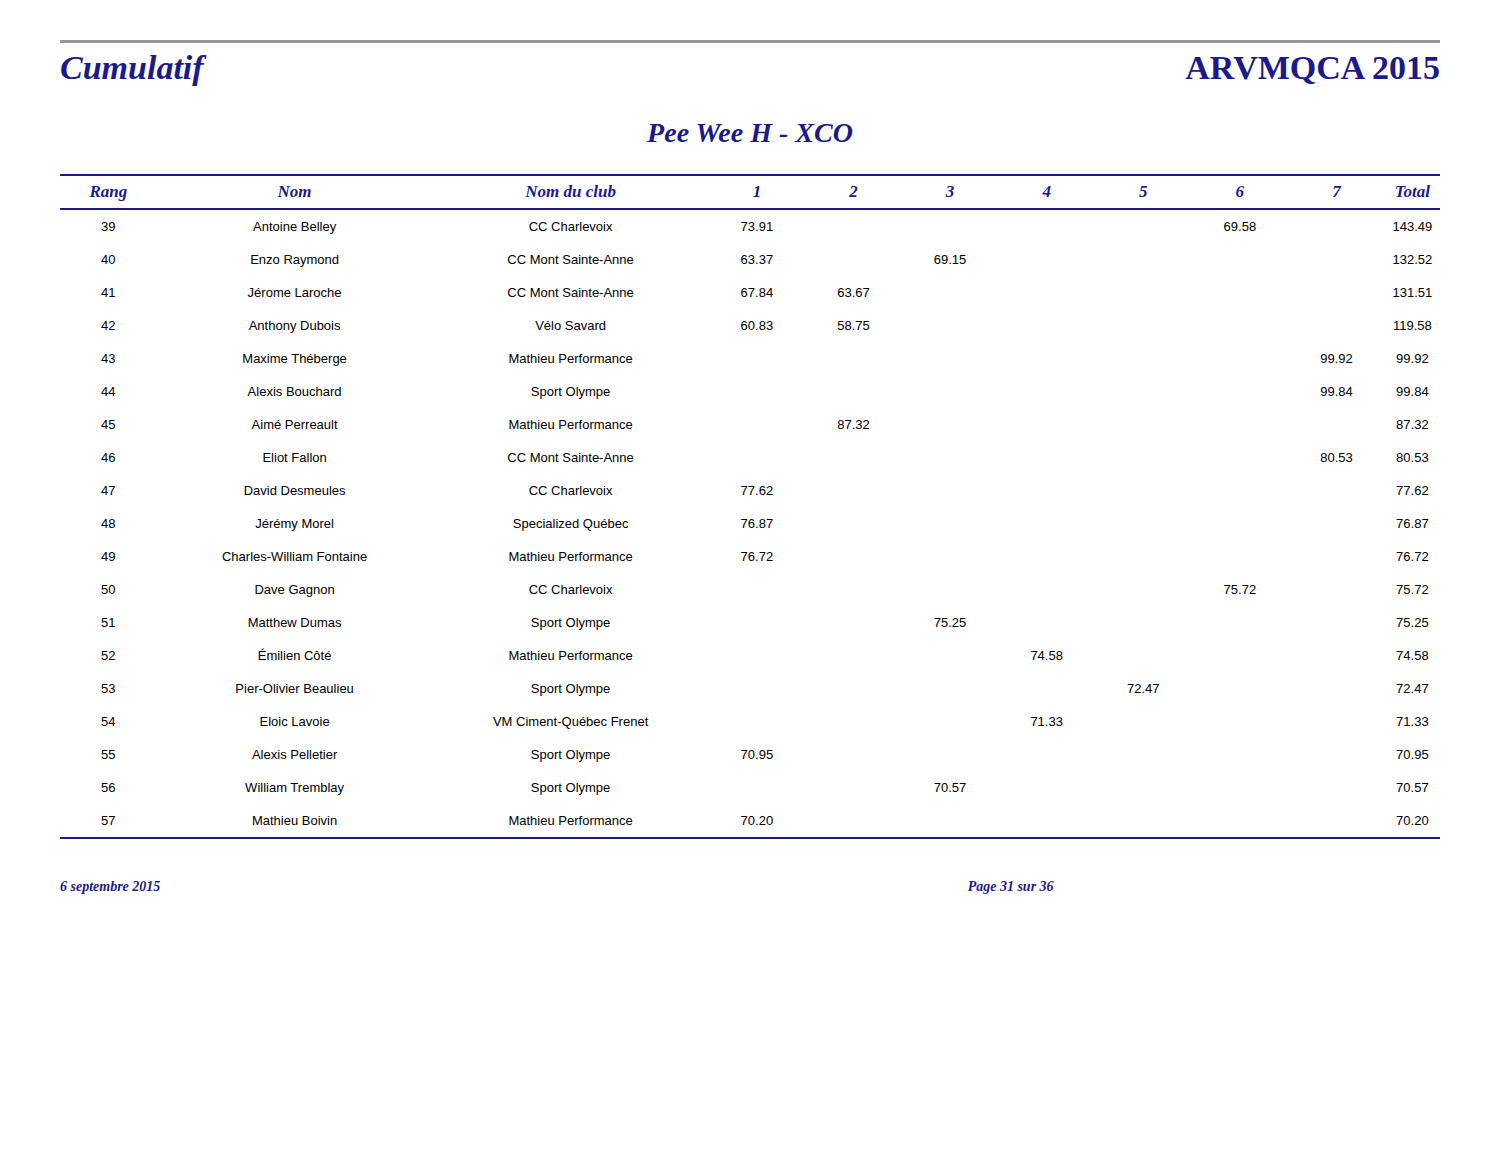Cumulatif
ARVMQCA 2015
Pee Wee H - XCO
| Rang | Nom | Nom du club | 1 | 2 | 3 | 4 | 5 | 6 | 7 | Total |
| --- | --- | --- | --- | --- | --- | --- | --- | --- | --- | --- |
| 39 | Antoine Belley | CC Charlevoix | 73.91 | | | | | 69.58 | | 143.49 |
| 40 | Enzo Raymond | CC Mont Sainte-Anne | 63.37 | | 69.15 | | | | | 132.52 |
| 41 | Jérome Laroche | CC Mont Sainte-Anne | 67.84 | 63.67 | | | | | | 131.51 |
| 42 | Anthony Dubois | Vélo Savard | 60.83 | 58.75 | | | | | | 119.58 |
| 43 | Maxime Théberge | Mathieu Performance | | | | | | | 99.92 | 99.92 |
| 44 | Alexis Bouchard | Sport Olympe | | | | | | | 99.84 | 99.84 |
| 45 | Aimé Perreault | Mathieu Performance | | 87.32 | | | | | | 87.32 |
| 46 | Eliot Fallon | CC Mont Sainte-Anne | | | | | | | 80.53 | 80.53 |
| 47 | David Desmeules | CC Charlevoix | 77.62 | | | | | | | 77.62 |
| 48 | Jérémy Morel | Specialized Québec | 76.87 | | | | | | | 76.87 |
| 49 | Charles-William Fontaine | Mathieu Performance | 76.72 | | | | | | | 76.72 |
| 50 | Dave Gagnon | CC Charlevoix | | | | | | 75.72 | | 75.72 |
| 51 | Matthew Dumas | Sport Olympe | | | 75.25 | | | | | 75.25 |
| 52 | Émilien Côté | Mathieu Performance | | | | 74.58 | | | | 74.58 |
| 53 | Pier-Olivier Beaulieu | Sport Olympe | | | | | 72.47 | | | 72.47 |
| 54 | Eloic Lavoie | VM Ciment-Québec Frenet | | | | 71.33 | | | | 71.33 |
| 55 | Alexis Pelletier | Sport Olympe | 70.95 | | | | | | | 70.95 |
| 56 | William Tremblay | Sport Olympe | | | 70.57 | | | | | 70.57 |
| 57 | Mathieu Boivin | Mathieu Performance | 70.20 | | | | | | | 70.20 |
6 septembre 2015 Page 31 sur 36